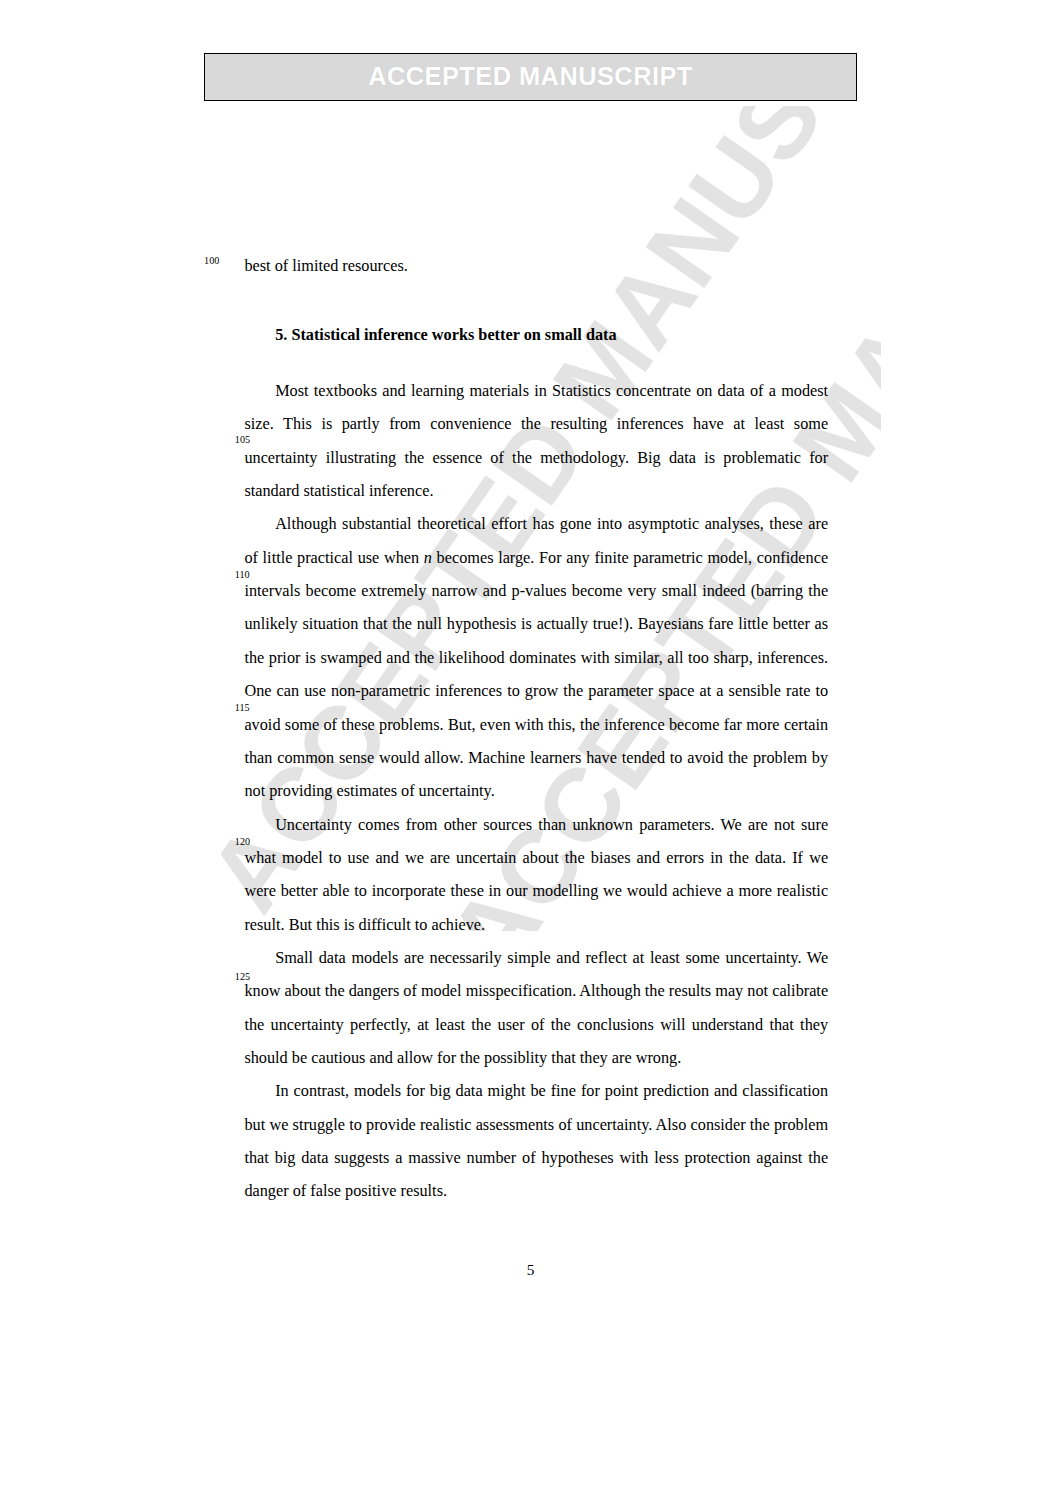ACCEPTED MANUSCRIPT
ACCEPTED MANUSCRIPT ACCEPTED MANUSCRIPT
100best of limited resources.
5. Statistical inference works better on small data
Most textbooks and learning materials in Statistics concentrate on data of a modest size. This is partly from convenience the resulting inferences have at least some uncertainty illustrating the essence of the methodology. Big data is 105problematic for standard statistical inference.
Although substantial theoretical effort has gone into asymptotic analyses, these are of little practical use when n becomes large. For any finite parametric model, confidence intervals become extremely narrow and p-values become very small indeed (barring the unlikely situation that the null hypothesis is actually 110true!). Bayesians fare little better as the prior is swamped and the likelihood dominates with similar, all too sharp, inferences. One can use non-parametric inferences to grow the parameter space at a sensible rate to avoid some of these problems. But, even with this, the inference become far more certain than common sense would allow. Machine learners have tended to avoid the problem 115by not providing estimates of uncertainty.
Uncertainty comes from other sources than unknown parameters. We are not sure what model to use and we are uncertain about the biases and errors in the data. If we were better able to incorporate these in our modelling we would achieve a more realistic result. But this is difficult to achieve.
120 Small data models are necessarily simple and reflect at least some uncertainty. We know about the dangers of model misspecification. Although the results may not calibrate the uncertainty perfectly, at least the user of the conclusions will understand that they should be cautious and allow for the possiblity that they are wrong.
125 In contrast, models for big data might be fine for point prediction and classification but we struggle to provide realistic assessments of uncertainty. Also consider the problem that big data suggests a massive number of hypotheses with less protection against the danger of false positive results.
5